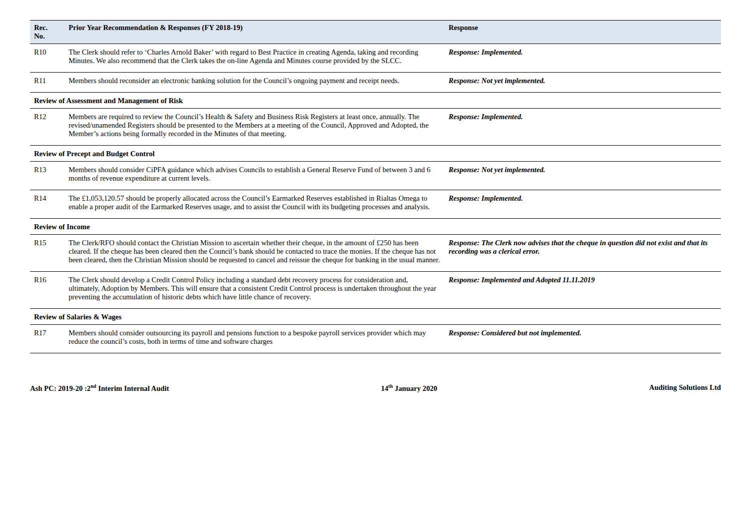| Rec. No. | Prior Year Recommendation & Responses (FY 2018-19) | Response |
| --- | --- | --- |
| R10 | The Clerk should refer to ‘Charles Arnold Baker’ with regard to Best Practice in creating Agenda, taking and recording Minutes. We also recommend that the Clerk takes the on-line Agenda and Minutes course provided by the SLCC. | Response: Implemented. |
| R11 | Members should reconsider an electronic banking solution for the Council’s ongoing payment and receipt needs. | Response: Not yet implemented. |
| Review of Assessment and Management of Risk |
| R12 | Members are required to review the Council’s Health & Safety and Business Risk Registers at least once, annually. The revised/unamended Registers should be presented to the Members at a meeting of the Council, Approved and Adopted, the Member’s actions being formally recorded in the Minutes of that meeting. | Response: Implemented. |
| Review of Precept and Budget Control |
| R13 | Members should consider CiPFA guidance which advises Councils to establish a General Reserve Fund of between 3 and 6 months of revenue expenditure at current levels. | Response: Not yet implemented. |
| R14 | The £1,053,120.57 should be properly allocated across the Council’s Earmarked Reserves established in Rialtas Omega to enable a proper audit of the Earmarked Reserves usage, and to assist the Council with its budgeting processes and analysis. | Response: Implemented. |
| Review of Income |
| R15 | The Clerk/RFO should contact the Christian Mission to ascertain whether their cheque, in the amount of £250 has been cleared. If the cheque has been cleared then the Council’s bank should be contacted to trace the monies. If the cheque has not been cleared, then the Christian Mission should be requested to cancel and reissue the cheque for banking in the usual manner. | Response: The Clerk now advises that the cheque in question did not exist and that its recording was a clerical error. |
| R16 | The Clerk should develop a Credit Control Policy including a standard debt recovery process for consideration and, ultimately, Adoption by Members. This will ensure that a consistent Credit Control process is undertaken throughout the year preventing the accumulation of historic debts which have little chance of recovery. | Response: Implemented and Adopted 11.11.2019 |
| Review of Salaries & Wages |
| R17 | Members should consider outsourcing its payroll and pensions function to a bespoke payroll services provider which may reduce the council’s costs, both in terms of time and software charges | Response: Considered but not implemented. |
Ash PC: 2019-20 :2nd Interim Internal Audit 14th January 2020 Auditing Solutions Ltd